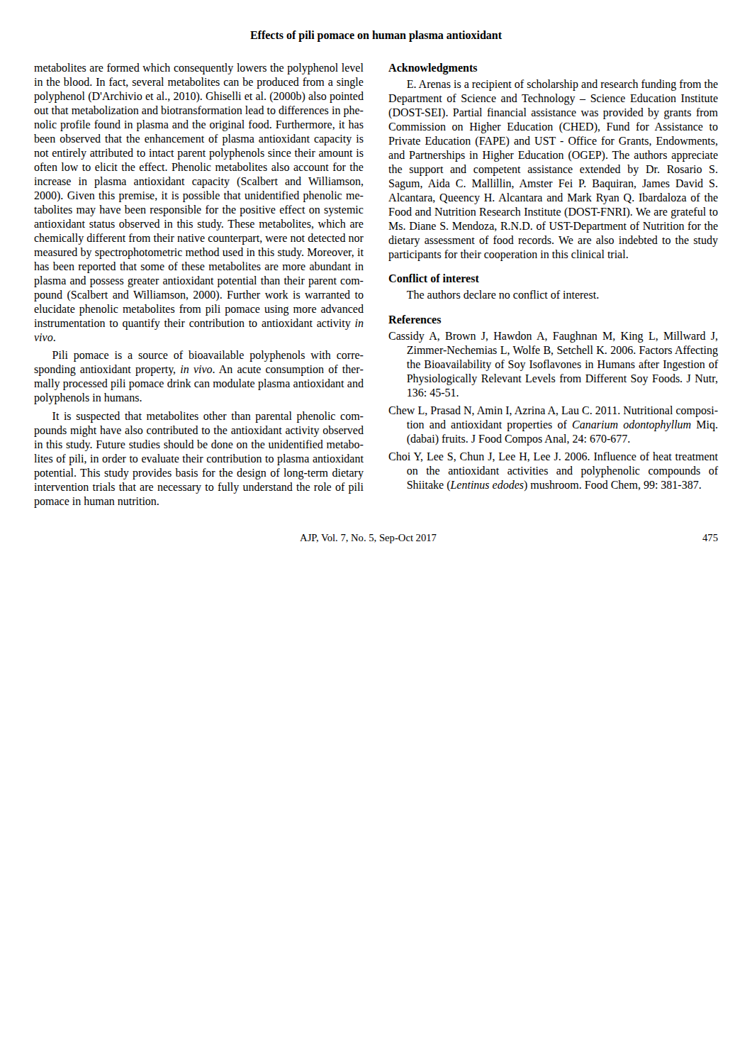Effects of pili pomace on human plasma antioxidant
metabolites are formed which consequently lowers the polyphenol level in the blood. In fact, several metabolites can be produced from a single polyphenol (D'Archivio et al., 2010). Ghiselli et al. (2000b) also pointed out that metabolization and biotransformation lead to differences in phenolic profile found in plasma and the original food. Furthermore, it has been observed that the enhancement of plasma antioxidant capacity is not entirely attributed to intact parent polyphenols since their amount is often low to elicit the effect. Phenolic metabolites also account for the increase in plasma antioxidant capacity (Scalbert and Williamson, 2000). Given this premise, it is possible that unidentified phenolic metabolites may have been responsible for the positive effect on systemic antioxidant status observed in this study. These metabolites, which are chemically different from their native counterpart, were not detected nor measured by spectrophotometric method used in this study. Moreover, it has been reported that some of these metabolites are more abundant in plasma and possess greater antioxidant potential than their parent compound (Scalbert and Williamson, 2000). Further work is warranted to elucidate phenolic metabolites from pili pomace using more advanced instrumentation to quantify their contribution to antioxidant activity in vivo.
Pili pomace is a source of bioavailable polyphenols with corresponding antioxidant property, in vivo. An acute consumption of thermally processed pili pomace drink can modulate plasma antioxidant and polyphenols in humans.
It is suspected that metabolites other than parental phenolic compounds might have also contributed to the antioxidant activity observed in this study. Future studies should be done on the unidentified metabolites of pili, in order to evaluate their contribution to plasma antioxidant potential. This study provides basis for the design of long-term dietary intervention trials that are necessary to fully understand the role of pili pomace in human nutrition.
Acknowledgments
E. Arenas is a recipient of scholarship and research funding from the Department of Science and Technology – Science Education Institute (DOST-SEI). Partial financial assistance was provided by grants from Commission on Higher Education (CHED), Fund for Assistance to Private Education (FAPE) and UST - Office for Grants, Endowments, and Partnerships in Higher Education (OGEP). The authors appreciate the support and competent assistance extended by Dr. Rosario S. Sagum, Aida C. Mallillin, Amster Fei P. Baquiran, James David S. Alcantara, Queency H. Alcantara and Mark Ryan Q. Ibardaloza of the Food and Nutrition Research Institute (DOST-FNRI). We are grateful to Ms. Diane S. Mendoza, R.N.D. of UST-Department of Nutrition for the dietary assessment of food records. We are also indebted to the study participants for their cooperation in this clinical trial.
Conflict of interest
The authors declare no conflict of interest.
References
Cassidy A, Brown J, Hawdon A, Faughnan M, King L, Millward J, Zimmer-Nechemias L, Wolfe B, Setchell K. 2006. Factors Affecting the Bioavailability of Soy Isoflavones in Humans after Ingestion of Physiologically Relevant Levels from Different Soy Foods. J Nutr, 136: 45-51.
Chew L, Prasad N, Amin I, Azrina A, Lau C. 2011. Nutritional composition and antioxidant properties of Canarium odontophyllum Miq. (dabai) fruits. J Food Compos Anal, 24: 670-677.
Choi Y, Lee S, Chun J, Lee H, Lee J. 2006. Influence of heat treatment on the antioxidant activities and polyphenolic compounds of Shiitake (Lentinus edodes) mushroom. Food Chem, 99: 381-387.
AJP, Vol. 7, No. 5, Sep-Oct 2017 475